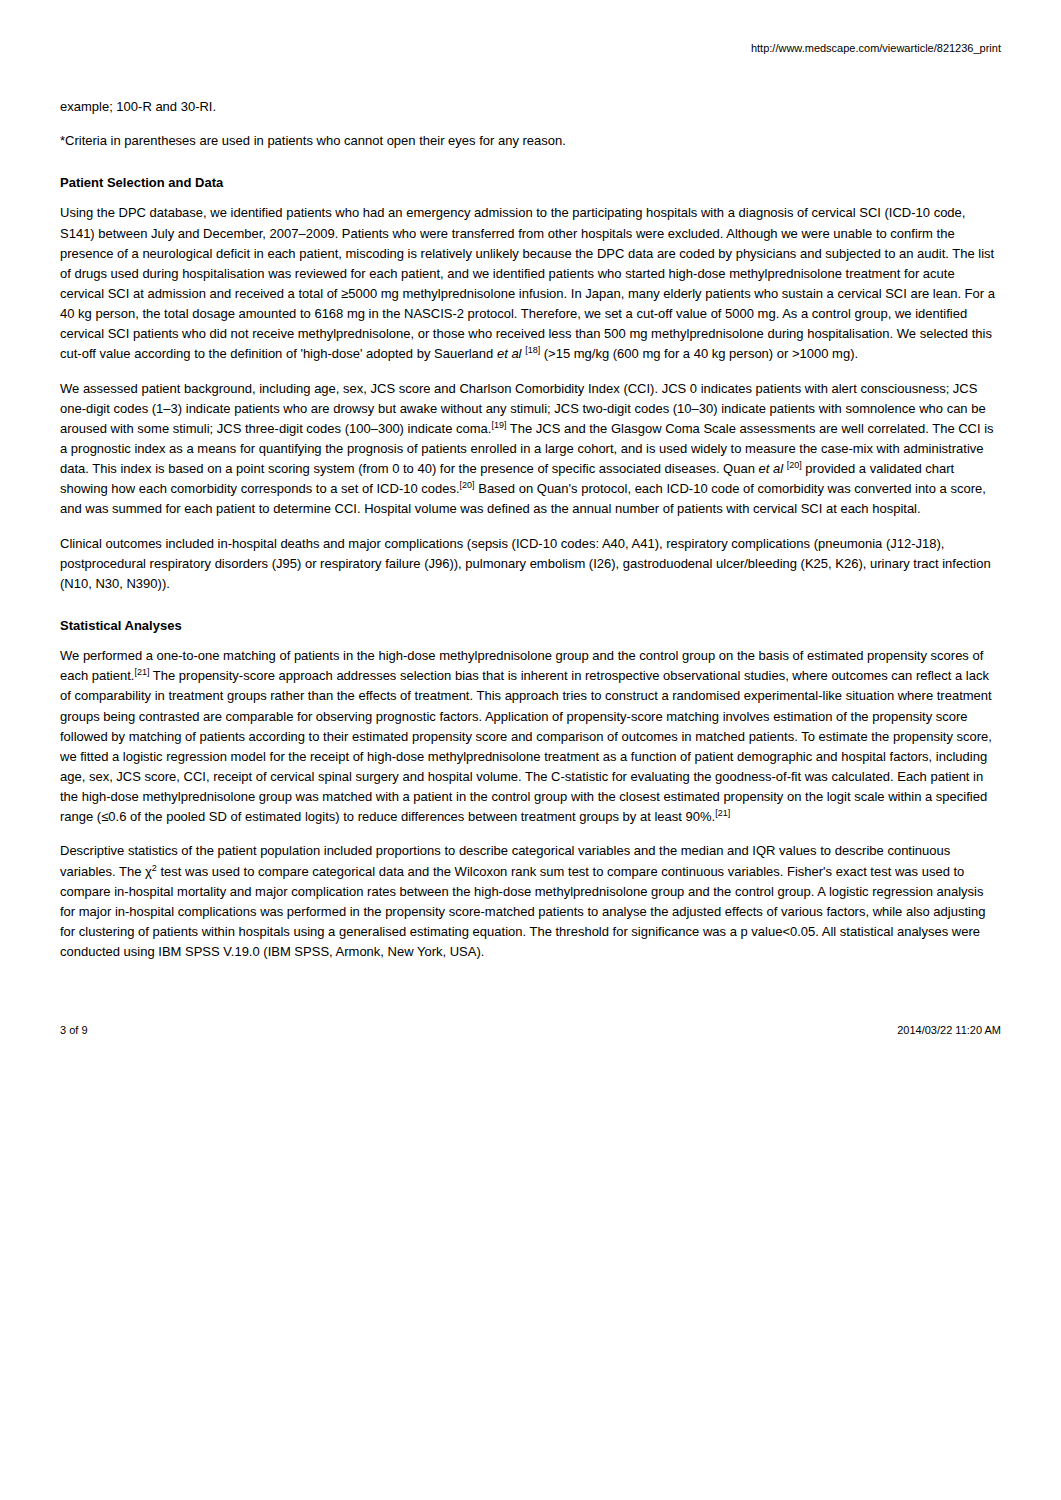http://www.medscape.com/viewarticle/821236_print
example; 100-R and 30-RI.
*Criteria in parentheses are used in patients who cannot open their eyes for any reason.
Patient Selection and Data
Using the DPC database, we identified patients who had an emergency admission to the participating hospitals with a diagnosis of cervical SCI (ICD-10 code, S141) between July and December, 2007–2009. Patients who were transferred from other hospitals were excluded. Although we were unable to confirm the presence of a neurological deficit in each patient, miscoding is relatively unlikely because the DPC data are coded by physicians and subjected to an audit. The list of drugs used during hospitalisation was reviewed for each patient, and we identified patients who started high-dose methylprednisolone treatment for acute cervical SCI at admission and received a total of ≥5000 mg methylprednisolone infusion. In Japan, many elderly patients who sustain a cervical SCI are lean. For a 40 kg person, the total dosage amounted to 6168 mg in the NASCIS-2 protocol. Therefore, we set a cut-off value of 5000 mg. As a control group, we identified cervical SCI patients who did not receive methylprednisolone, or those who received less than 500 mg methylprednisolone during hospitalisation. We selected this cut-off value according to the definition of 'high-dose' adopted by Sauerland et al [18] (>15 mg/kg (600 mg for a 40 kg person) or >1000 mg).
We assessed patient background, including age, sex, JCS score and Charlson Comorbidity Index (CCI). JCS 0 indicates patients with alert consciousness; JCS one-digit codes (1–3) indicate patients who are drowsy but awake without any stimuli; JCS two-digit codes (10–30) indicate patients with somnolence who can be aroused with some stimuli; JCS three-digit codes (100–300) indicate coma.[19] The JCS and the Glasgow Coma Scale assessments are well correlated. The CCI is a prognostic index as a means for quantifying the prognosis of patients enrolled in a large cohort, and is used widely to measure the case-mix with administrative data. This index is based on a point scoring system (from 0 to 40) for the presence of specific associated diseases. Quan et al [20] provided a validated chart showing how each comorbidity corresponds to a set of ICD-10 codes.[20] Based on Quan's protocol, each ICD-10 code of comorbidity was converted into a score, and was summed for each patient to determine CCI. Hospital volume was defined as the annual number of patients with cervical SCI at each hospital.
Clinical outcomes included in-hospital deaths and major complications (sepsis (ICD-10 codes: A40, A41), respiratory complications (pneumonia (J12-J18), postprocedural respiratory disorders (J95) or respiratory failure (J96)), pulmonary embolism (I26), gastroduodenal ulcer/bleeding (K25, K26), urinary tract infection (N10, N30, N390)).
Statistical Analyses
We performed a one-to-one matching of patients in the high-dose methylprednisolone group and the control group on the basis of estimated propensity scores of each patient.[21] The propensity-score approach addresses selection bias that is inherent in retrospective observational studies, where outcomes can reflect a lack of comparability in treatment groups rather than the effects of treatment. This approach tries to construct a randomised experimental-like situation where treatment groups being contrasted are comparable for observing prognostic factors. Application of propensity-score matching involves estimation of the propensity score followed by matching of patients according to their estimated propensity score and comparison of outcomes in matched patients. To estimate the propensity score, we fitted a logistic regression model for the receipt of high-dose methylprednisolone treatment as a function of patient demographic and hospital factors, including age, sex, JCS score, CCI, receipt of cervical spinal surgery and hospital volume. The C-statistic for evaluating the goodness-of-fit was calculated. Each patient in the high-dose methylprednisolone group was matched with a patient in the control group with the closest estimated propensity on the logit scale within a specified range (≤0.6 of the pooled SD of estimated logits) to reduce differences between treatment groups by at least 90%.[21]
Descriptive statistics of the patient population included proportions to describe categorical variables and the median and IQR values to describe continuous variables. The χ2 test was used to compare categorical data and the Wilcoxon rank sum test to compare continuous variables. Fisher's exact test was used to compare in-hospital mortality and major complication rates between the high-dose methylprednisolone group and the control group. A logistic regression analysis for major in-hospital complications was performed in the propensity score-matched patients to analyse the adjusted effects of various factors, while also adjusting for clustering of patients within hospitals using a generalised estimating equation. The threshold for significance was a p value<0.05. All statistical analyses were conducted using IBM SPSS V.19.0 (IBM SPSS, Armonk, New York, USA).
3 of 9 2014/03/22 11:20 AM